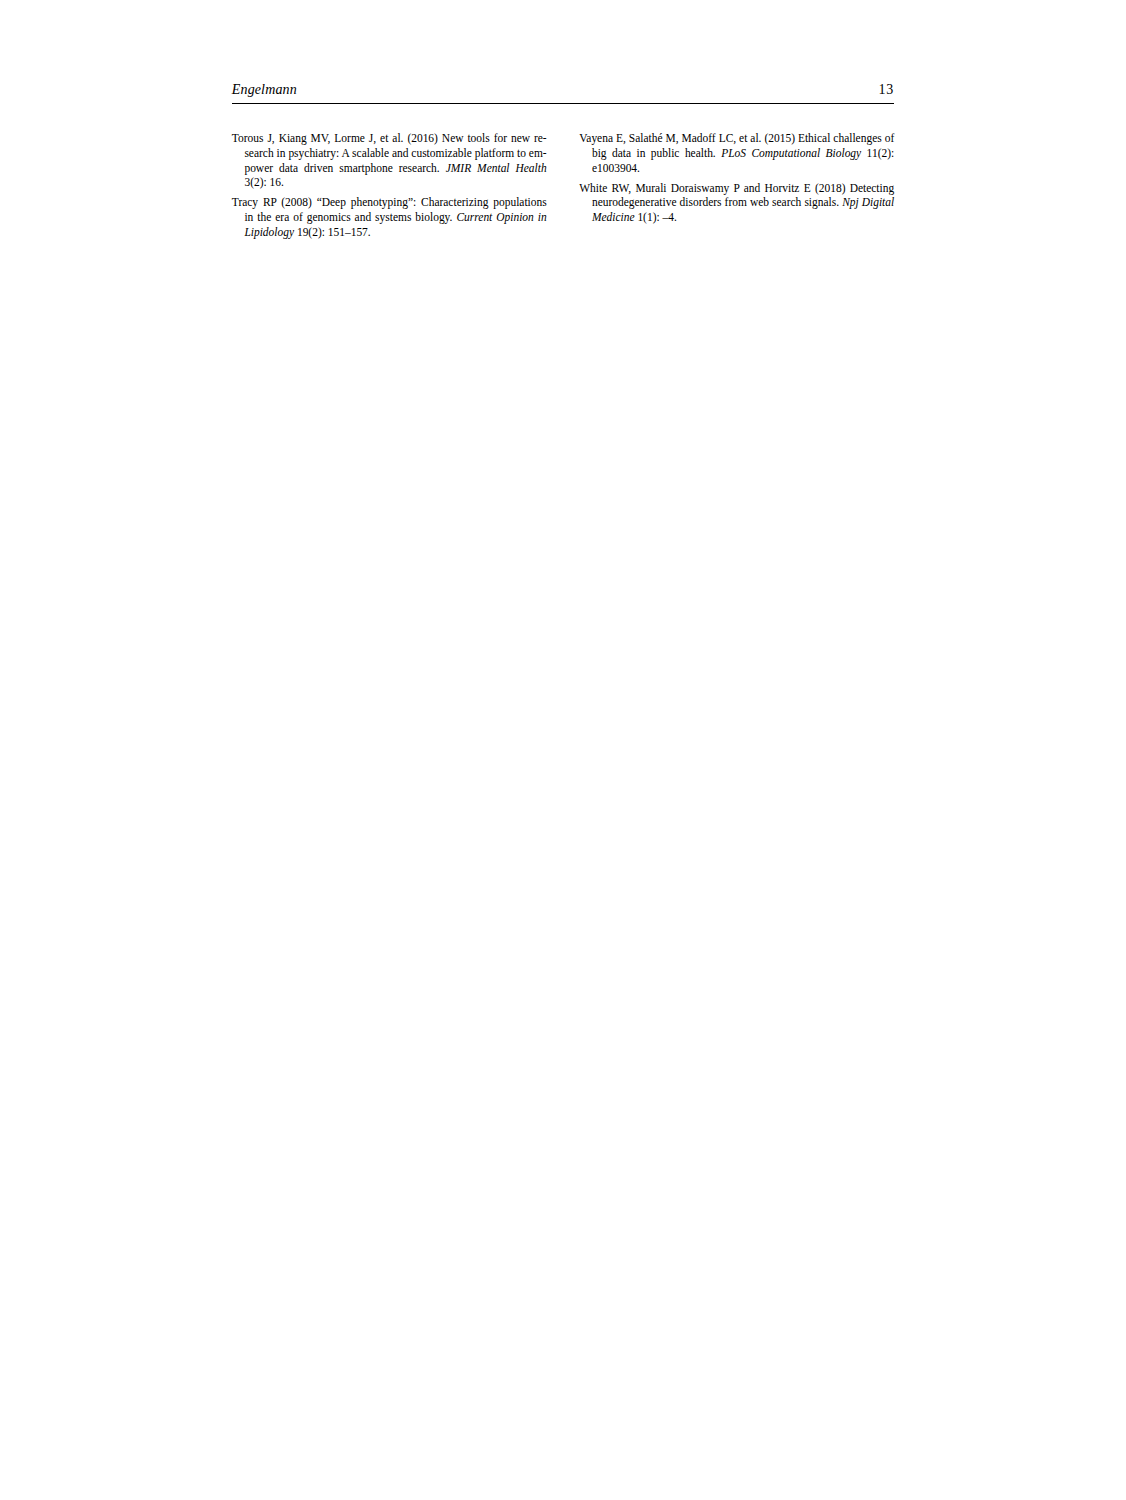Engelmann 13
Torous J, Kiang MV, Lorme J, et al. (2016) New tools for new research in psychiatry: A scalable and customizable platform to empower data driven smartphone research. JMIR Mental Health 3(2): 16.
Tracy RP (2008) “Deep phenotyping”: Characterizing populations in the era of genomics and systems biology. Current Opinion in Lipidology 19(2): 151–157.
Vayena E, Salathé M, Madoff LC, et al. (2015) Ethical challenges of big data in public health. PLoS Computational Biology 11(2): e1003904.
White RW, Murali Doraiswamy P and Horvitz E (2018) Detecting neurodegenerative disorders from web search signals. Npj Digital Medicine 1(1): –4.